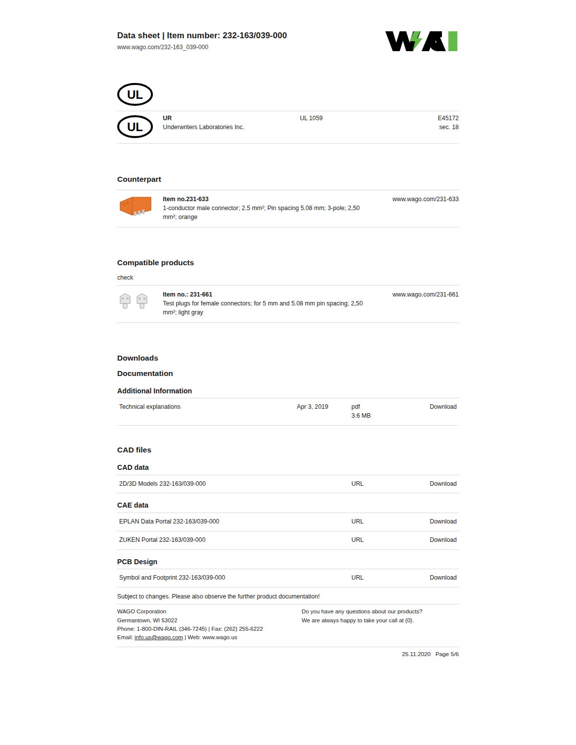Data sheet | Item number: 232-163/039-000
www.wago.com/232-163_039-000
WAGO
UL
UL
UR
Underwriters Laboratories Inc.
UL 1059
E45172
sec. 18
Counterpart
Item no.231-633
1-conductor male connector; 2.5 mm²; Pin spacing 5.08 mm; 3-pole; 2,50 mm²; orange
www.wago.com/231-633
Compatible products
check
Item no.: 231-661
Test plugs for female connectors; for 5 mm and 5.08 mm pin spacing; 2,50 mm²; light gray
www.wago.com/231-661
Downloads
Documentation
Additional Information
| Technical explanations | Apr 3, 2019 | pdf 3.6 MB | Download |
CAD files
CAD data
| 2D/3D Models 232-163/039-000 | | URL | Download |
CAE data
| EPLAN Data Portal 232-163/039-000 | | URL | Download |
| ZUKEN Portal 232-163/039-000 | | URL | Download |
PCB Design
| Symbol and Footprint 232-163/039-000 | | URL | Download |
Subject to changes. Please also observe the further product documentation!
WAGO Corporation
Germantown, WI 53022
Phone: 1-800-DIN-RAIL (346-7245) | Fax: (262) 255-6222
Email: info.us@wago.com | Web: www.wago.us
Do you have any questions about our products?
We are always happy to take your call at {0}.
25.11.2020 Page 5/6